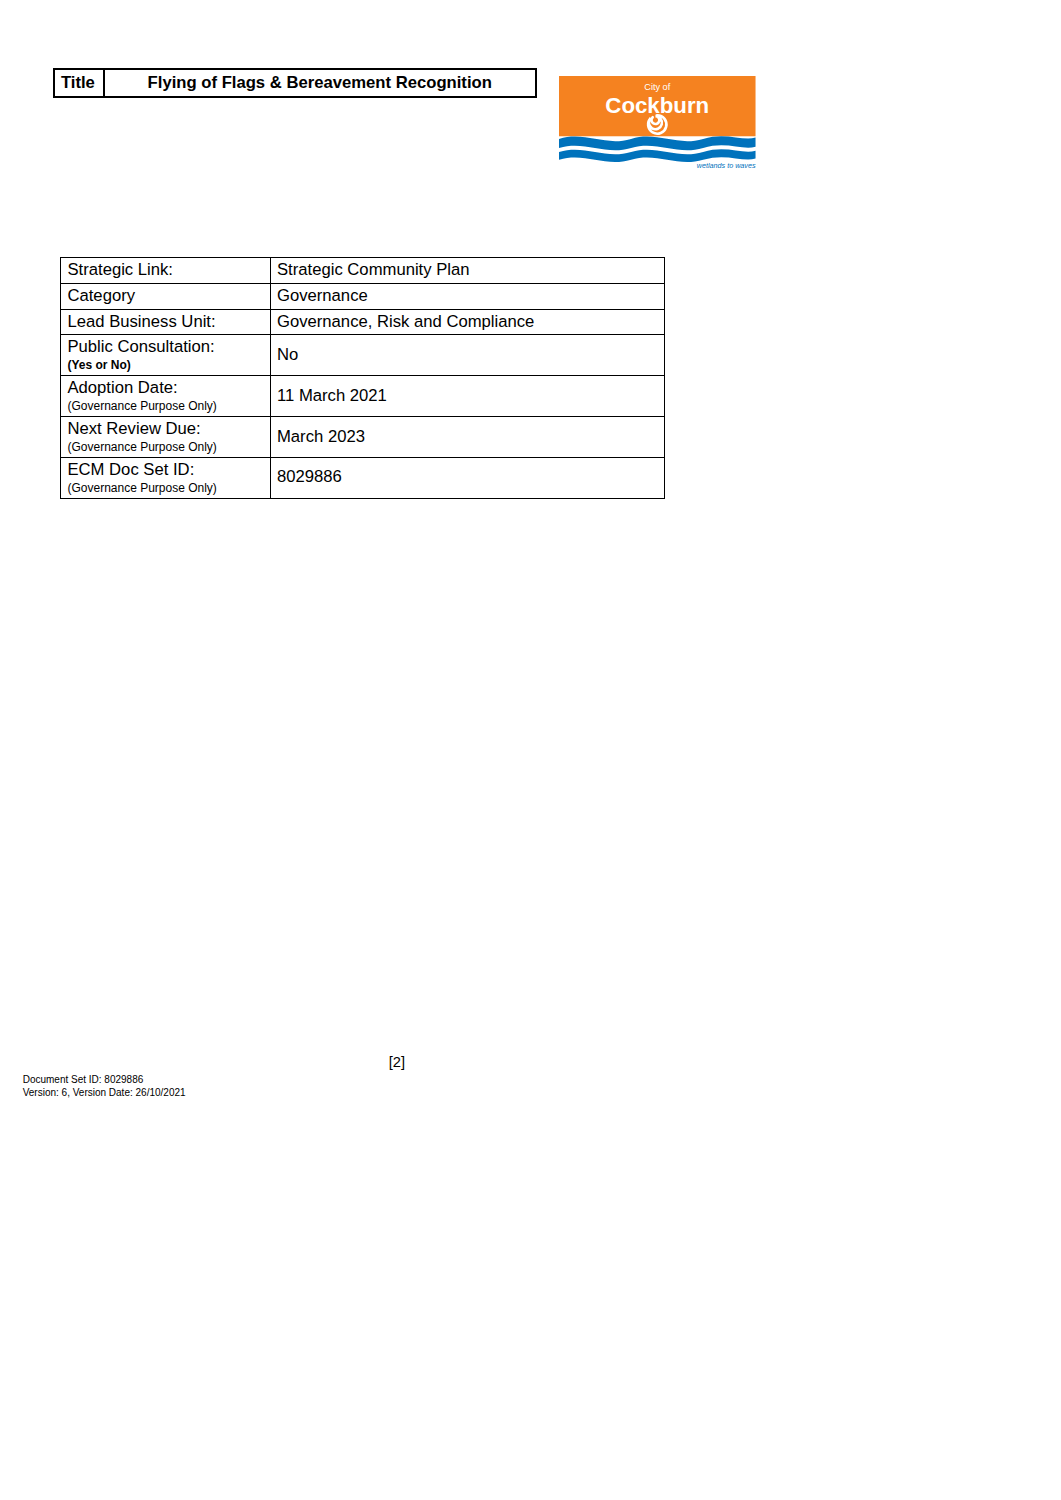Title
Flying of Flags & Bereavement Recognition
City of Cockburn — wetlands to waves City of Cockburn wetlands to waves
| Strategic Link: | Strategic Community Plan |
| Category | Governance |
| Lead Business Unit: | Governance, Risk and Compliance |
| Public Consultation: (Yes or No) | No |
| Adoption Date: (Governance Purpose Only) | 11 March 2021 |
| Next Review Due: (Governance Purpose Only) | March 2023 |
| ECM Doc Set ID: (Governance Purpose Only) | 8029886 |
[2]
Document Set ID: 8029886
Version: 6, Version Date: 26/10/2021